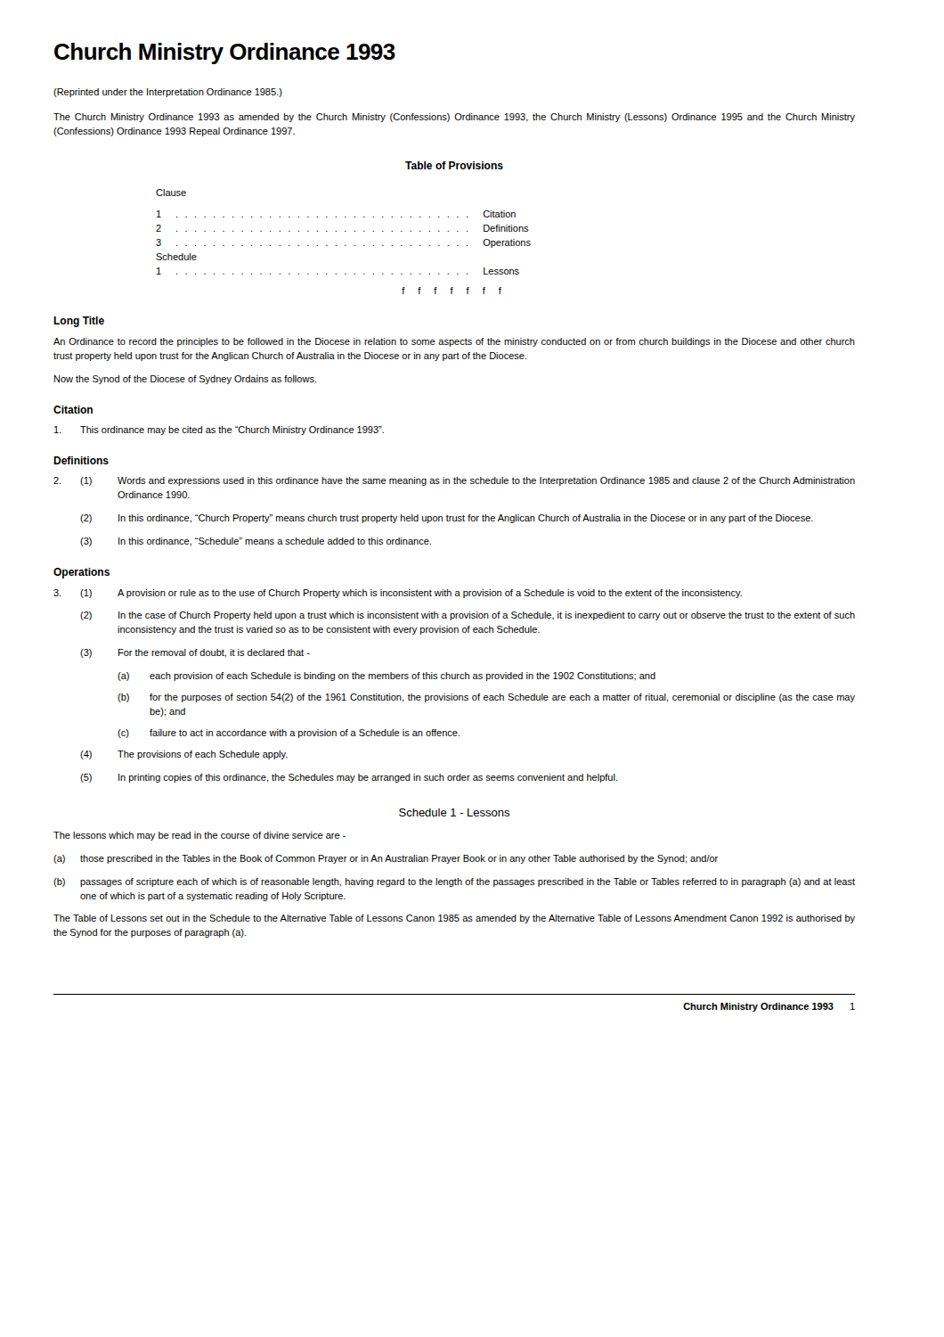Church Ministry Ordinance 1993
(Reprinted under the Interpretation Ordinance 1985.)
The Church Ministry Ordinance 1993 as amended by the Church Ministry (Confessions) Ordinance 1993, the Church Ministry (Lessons) Ordinance 1995 and the Church Ministry (Confessions) Ordinance 1993 Repeal Ordinance 1997.
Table of Provisions
Clause
| 1 | . . . . . . . . . . . . . . . . . . . . . . . . . . . . . . . . | Citation |
| 2 | . . . . . . . . . . . . . . . . . . . . . . . . . . . . . . . . | Definitions |
| 3 | . . . . . . . . . . . . . . . . . . . . . . . . . . . . . . . . | Operations |
| Schedule |
| 1 | . . . . . . . . . . . . . . . . . . . . . . . . . . . . . . . . | Lessons |
f f f f f f f
Long Title
An Ordinance to record the principles to be followed in the Diocese in relation to some aspects of the ministry conducted on or from church buildings in the Diocese and other church trust property held upon trust for the Anglican Church of Australia in the Diocese or in any part of the Diocese.
Now the Synod of the Diocese of Sydney Ordains as follows.
Citation
1.
This ordinance may be cited as the “Church Ministry Ordinance 1993”.
Definitions
2.
(1)
Words and expressions used in this ordinance have the same meaning as in the schedule to the Interpretation Ordinance 1985 and clause 2 of the Church Administration Ordinance 1990.
(2)
In this ordinance, “Church Property” means church trust property held upon trust for the Anglican Church of Australia in the Diocese or in any part of the Diocese.
(3)
In this ordinance, “Schedule” means a schedule added to this ordinance.
Operations
3.
(1)
A provision or rule as to the use of Church Property which is inconsistent with a provision of a Schedule is void to the extent of the inconsistency.
(2)
In the case of Church Property held upon a trust which is inconsistent with a provision of a Schedule, it is inexpedient to carry out or observe the trust to the extent of such inconsistency and the trust is varied so as to be consistent with every provision of each Schedule.
(3)
For the removal of doubt, it is declared that -
(a)
each provision of each Schedule is binding on the members of this church as provided in the 1902 Constitutions; and
(b)
for the purposes of section 54(2) of the 1961 Constitution, the provisions of each Schedule are each a matter of ritual, ceremonial or discipline (as the case may be); and
(c)
failure to act in accordance with a provision of a Schedule is an offence.
(4)
The provisions of each Schedule apply.
(5)
In printing copies of this ordinance, the Schedules may be arranged in such order as seems convenient and helpful.
Schedule 1 - Lessons
The lessons which may be read in the course of divine service are -
(a)
those prescribed in the Tables in the Book of Common Prayer or in An Australian Prayer Book or in any other Table authorised by the Synod; and/or
(b)
passages of scripture each of which is of reasonable length, having regard to the length of the passages prescribed in the Table or Tables referred to in paragraph (a) and at least one of which is part of a systematic reading of Holy Scripture.
The Table of Lessons set out in the Schedule to the Alternative Table of Lessons Canon 1985 as amended by the Alternative Table of Lessons Amendment Canon 1992 is authorised by the Synod for the purposes of paragraph (a).
Church Ministry Ordinance 19931